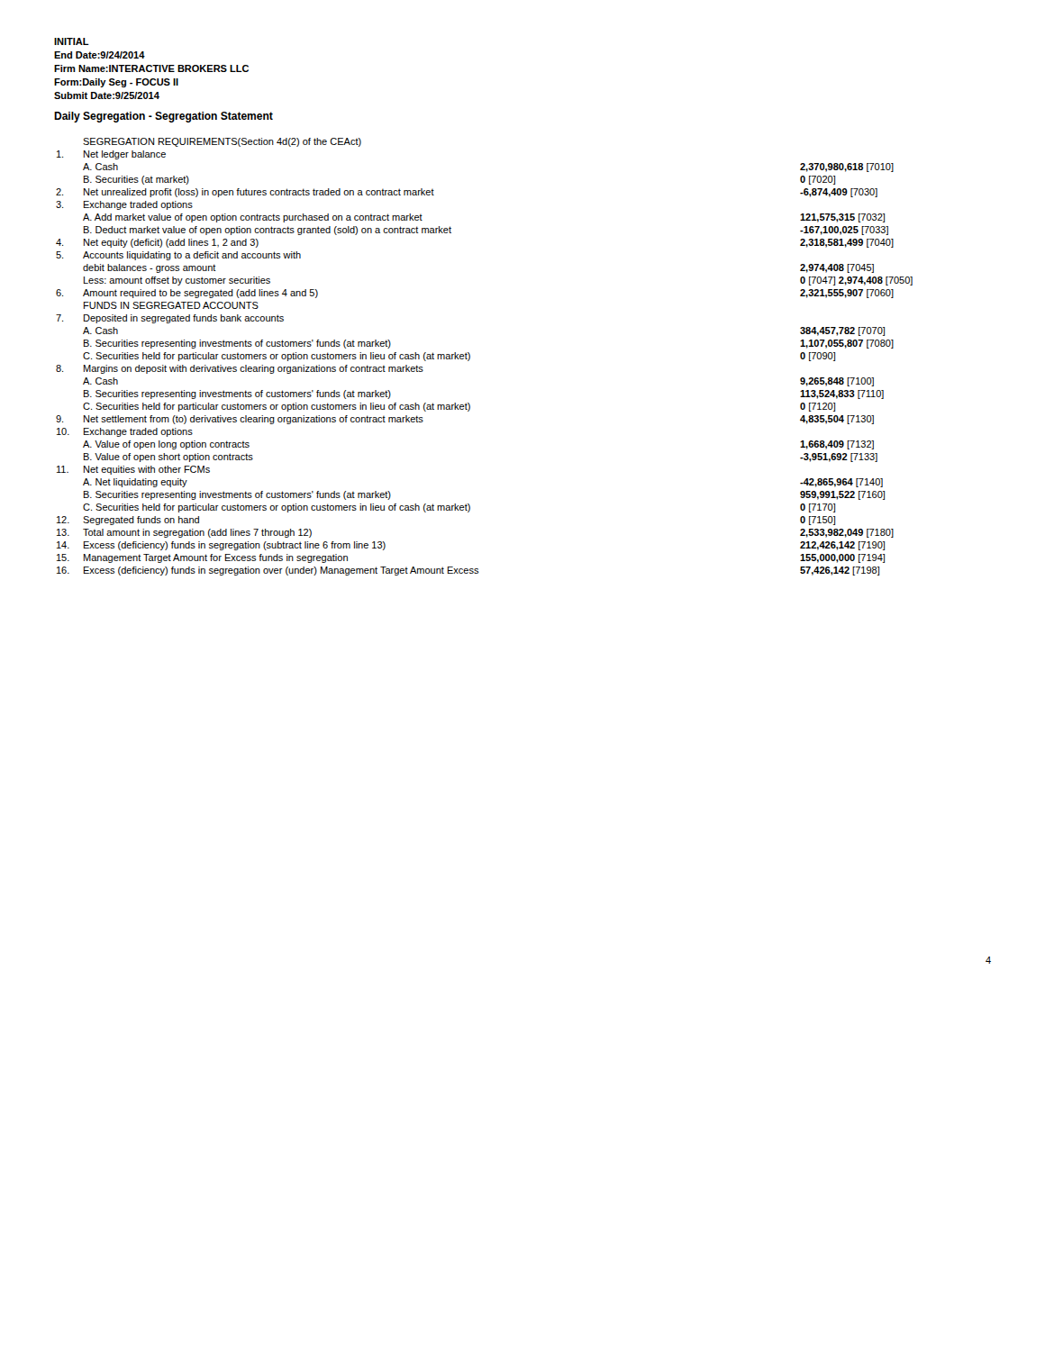INITIAL
End Date:9/24/2014
Firm Name:INTERACTIVE BROKERS LLC
Form:Daily Seg - FOCUS II
Submit Date:9/25/2014
Daily Segregation - Segregation Statement
| | SEGREGATION REQUIREMENTS(Section 4d(2) of the CEAct) | |
| 1. | Net ledger balance | |
| | A. Cash | 2,370,980,618 [7010] |
| | B. Securities (at market) | 0 [7020] |
| 2. | Net unrealized profit (loss) in open futures contracts traded on a contract market | -6,874,409 [7030] |
| 3. | Exchange traded options | |
| | A. Add market value of open option contracts purchased on a contract market | 121,575,315 [7032] |
| | B. Deduct market value of open option contracts granted (sold) on a contract market | -167,100,025 [7033] |
| 4. | Net equity (deficit) (add lines 1, 2 and 3) | 2,318,581,499 [7040] |
| 5. | Accounts liquidating to a deficit and accounts with | |
| | debit balances - gross amount | 2,974,408 [7045] |
| | Less: amount offset by customer securities | 0 [7047] 2,974,408 [7050] |
| 6. | Amount required to be segregated (add lines 4 and 5) | 2,321,555,907 [7060] |
| | FUNDS IN SEGREGATED ACCOUNTS | |
| 7. | Deposited in segregated funds bank accounts | |
| | A. Cash | 384,457,782 [7070] |
| | B. Securities representing investments of customers' funds (at market) | 1,107,055,807 [7080] |
| | C. Securities held for particular customers or option customers in lieu of cash (at market) | 0 [7090] |
| 8. | Margins on deposit with derivatives clearing organizations of contract markets | |
| | A. Cash | 9,265,848 [7100] |
| | B. Securities representing investments of customers' funds (at market) | 113,524,833 [7110] |
| | C. Securities held for particular customers or option customers in lieu of cash (at market) | 0 [7120] |
| 9. | Net settlement from (to) derivatives clearing organizations of contract markets | 4,835,504 [7130] |
| 10. | Exchange traded options | |
| | A. Value of open long option contracts | 1,668,409 [7132] |
| | B. Value of open short option contracts | -3,951,692 [7133] |
| 11. | Net equities with other FCMs | |
| | A. Net liquidating equity | -42,865,964 [7140] |
| | B. Securities representing investments of customers' funds (at market) | 959,991,522 [7160] |
| | C. Securities held for particular customers or option customers in lieu of cash (at market) | 0 [7170] |
| 12. | Segregated funds on hand | 0 [7150] |
| 13. | Total amount in segregation (add lines 7 through 12) | 2,533,982,049 [7180] |
| 14. | Excess (deficiency) funds in segregation (subtract line 6 from line 13) | 212,426,142 [7190] |
| 15. | Management Target Amount for Excess funds in segregation | 155,000,000 [7194] |
| 16. | Excess (deficiency) funds in segregation over (under) Management Target Amount Excess | 57,426,142 [7198] |
4